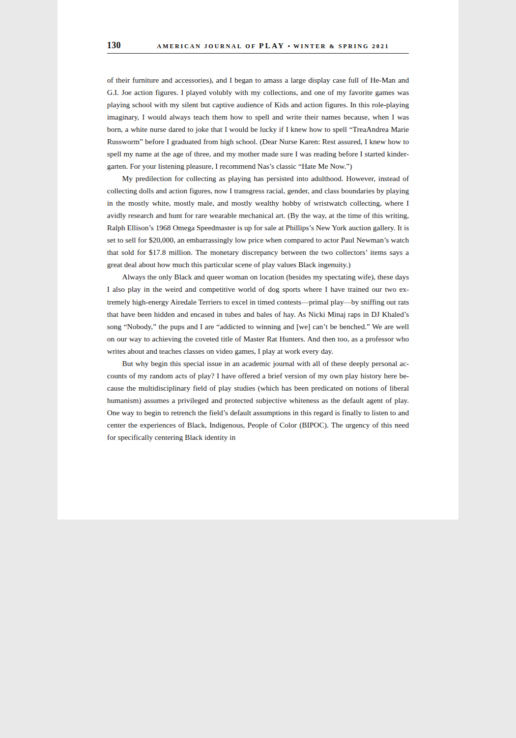130
American Journal of Play • Winter & Spring 2021
of their furniture and accessories), and I began to amass a large display case full of He-Man and G.I. Joe action figures. I played volubly with my collections, and one of my favorite games was playing school with my silent but captive audience of Kids and action figures. In this role-playing imaginary, I would always teach them how to spell and write their names because, when I was born, a white nurse dared to joke that I would be lucky if I knew how to spell “TreaAndrea Marie Russworm” before I graduated from high school. (Dear Nurse Karen: Rest assured, I knew how to spell my name at the age of three, and my mother made sure I was reading before I started kindergarten. For your listening pleasure, I recommend Nas’s classic “Hate Me Now.”)
My predilection for collecting as playing has persisted into adulthood. However, instead of collecting dolls and action figures, now I transgress racial, gender, and class boundaries by playing in the mostly white, mostly male, and mostly wealthy hobby of wristwatch collecting, where I avidly research and hunt for rare wearable mechanical art. (By the way, at the time of this writing, Ralph Ellison’s 1968 Omega Speedmaster is up for sale at Phillips’s New York auction gallery. It is set to sell for $20,000, an embarrassingly low price when compared to actor Paul Newman’s watch that sold for $17.8 million. The monetary discrepancy between the two collectors’ items says a great deal about how much this particular scene of play values Black ingenuity.)
Always the only Black and queer woman on location (besides my spectating wife), these days I also play in the weird and competitive world of dog sports where I have trained our two extremely high-energy Airedale Terriers to excel in timed contests—primal play—by sniffing out rats that have been hidden and encased in tubes and bales of hay. As Nicki Minaj raps in DJ Khaled’s song “Nobody,” the pups and I are “addicted to winning and [we] can’t be benched.” We are well on our way to achieving the coveted title of Master Rat Hunters. And then too, as a professor who writes about and teaches classes on video games, I play at work every day.
But why begin this special issue in an academic journal with all of these deeply personal accounts of my random acts of play? I have offered a brief version of my own play history here because the multidisciplinary field of play studies (which has been predicated on notions of liberal humanism) assumes a privileged and protected subjective whiteness as the default agent of play. One way to begin to retrench the field’s default assumptions in this regard is finally to listen to and center the experiences of Black, Indigenous, People of Color (BIPOC). The urgency of this need for specifically centering Black identity in